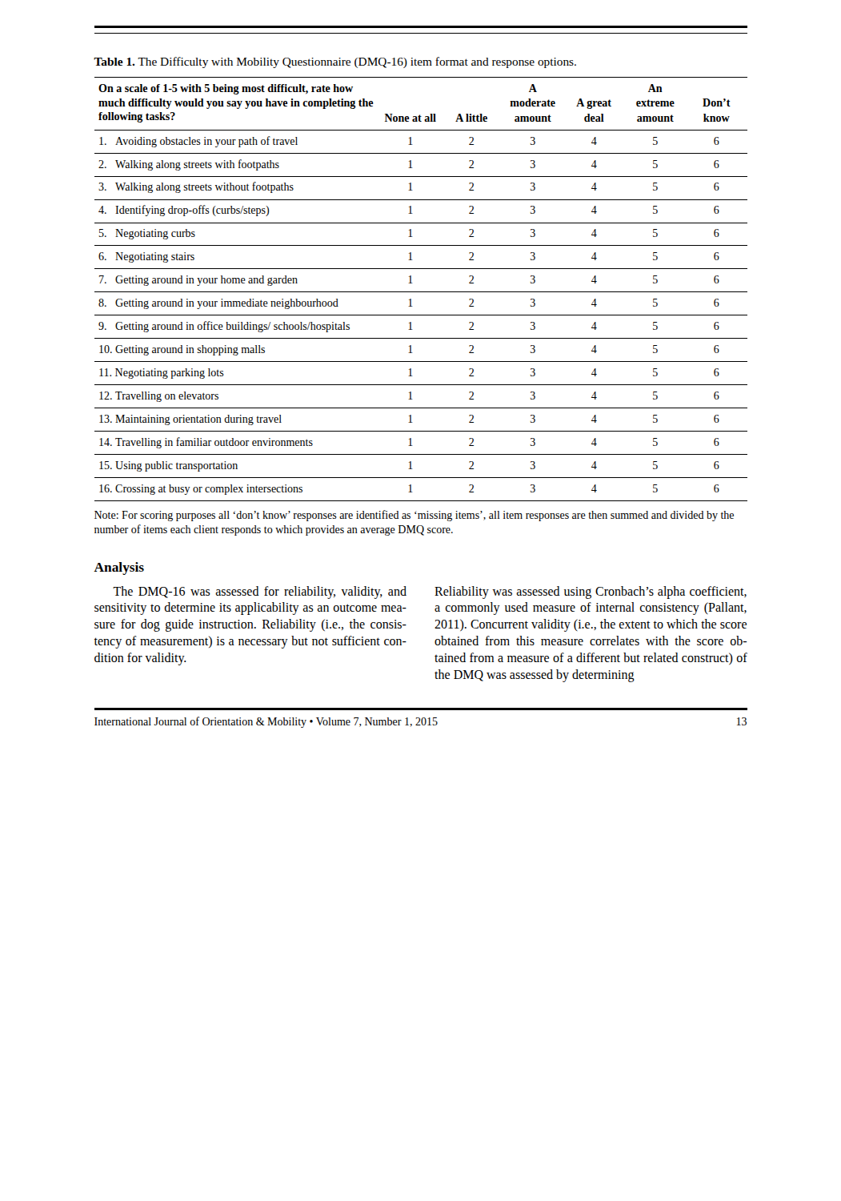Table 1. The Difficulty with Mobility Questionnaire (DMQ-16) item format and response options.
| On a scale of 1-5 with 5 being most difficult, rate how much difficulty would you say you have in completing the following tasks? | None at all | A little | A moderate amount | A great deal | An extreme amount | Don’t know |
| --- | --- | --- | --- | --- | --- | --- |
| 1. Avoiding obstacles in your path of travel | 1 | 2 | 3 | 4 | 5 | 6 |
| 2. Walking along streets with footpaths | 1 | 2 | 3 | 4 | 5 | 6 |
| 3. Walking along streets without footpaths | 1 | 2 | 3 | 4 | 5 | 6 |
| 4. Identifying drop-offs (curbs/steps) | 1 | 2 | 3 | 4 | 5 | 6 |
| 5. Negotiating curbs | 1 | 2 | 3 | 4 | 5 | 6 |
| 6. Negotiating stairs | 1 | 2 | 3 | 4 | 5 | 6 |
| 7. Getting around in your home and garden | 1 | 2 | 3 | 4 | 5 | 6 |
| 8. Getting around in your immediate neighbourhood | 1 | 2 | 3 | 4 | 5 | 6 |
| 9. Getting around in office buildings/ schools/hospitals | 1 | 2 | 3 | 4 | 5 | 6 |
| 10. Getting around in shopping malls | 1 | 2 | 3 | 4 | 5 | 6 |
| 11. Negotiating parking lots | 1 | 2 | 3 | 4 | 5 | 6 |
| 12. Travelling on elevators | 1 | 2 | 3 | 4 | 5 | 6 |
| 13. Maintaining orientation during travel | 1 | 2 | 3 | 4 | 5 | 6 |
| 14. Travelling in familiar outdoor environments | 1 | 2 | 3 | 4 | 5 | 6 |
| 15. Using public transportation | 1 | 2 | 3 | 4 | 5 | 6 |
| 16. Crossing at busy or complex intersections | 1 | 2 | 3 | 4 | 5 | 6 |
Note: For scoring purposes all ‘don’t know’ responses are identified as ‘missing items’, all item responses are then summed and divided by the number of items each client responds to which provides an average DMQ score.
Analysis
The DMQ-16 was assessed for reliability, validity, and sensitivity to determine its applicability as an outcome measure for dog guide instruction. Reliability (i.e., the consistency of measurement) is a necessary but not sufficient condition for validity.
Reliability was assessed using Cronbach’s alpha coefficient, a commonly used measure of internal consistency (Pallant, 2011). Concurrent validity (i.e., the extent to which the score obtained from this measure correlates with the score obtained from a measure of a different but related construct) of the DMQ was assessed by determining
International Journal of Orientation & Mobility • Volume 7, Number 1, 2015 13